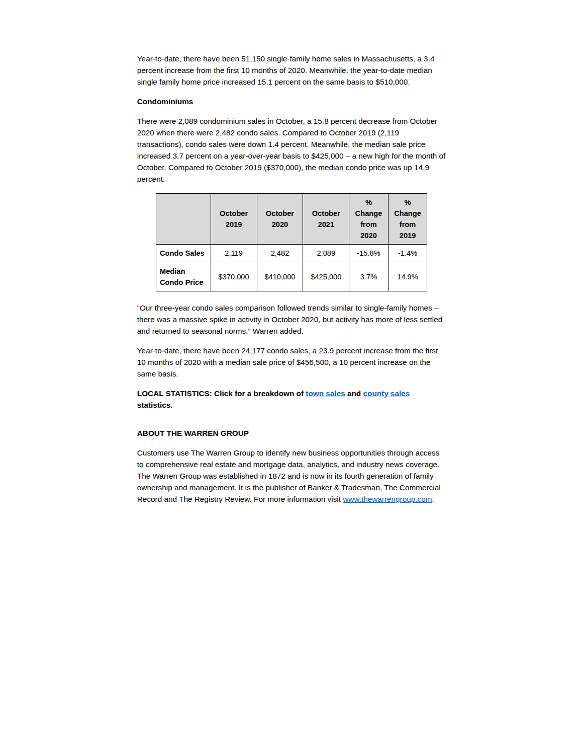Year-to-date, there have been 51,150 single-family home sales in Massachusetts, a 3.4 percent increase from the first 10 months of 2020. Meanwhile, the year-to-date median single family home price increased 15.1 percent on the same basis to $510,000.
Condominiums
There were 2,089 condominium sales in October, a 15.8 percent decrease from October 2020 when there were 2,482 condo sales. Compared to October 2019 (2,119 transactions), condo sales were down 1.4 percent. Meanwhile, the median sale price increased 3.7 percent on a year-over-year basis to $425,000 – a new high for the month of October. Compared to October 2019 ($370,000), the median condo price was up 14.9 percent.
| | October 2019 | October 2020 | October 2021 | % Change from 2020 | % Change from 2019 |
| --- | --- | --- | --- | --- | --- |
| Condo Sales | 2,119 | 2,482 | 2,089 | -15.8% | -1.4% |
| Median Condo Price | $370,000 | $410,000 | $425,000 | 3.7% | 14.9% |
“Our three-year condo sales comparison followed trends similar to single-family homes – there was a massive spike in activity in October 2020, but activity has more of less settled and returned to seasonal norms,” Warren added.
Year-to-date, there have been 24,177 condo sales, a 23.9 percent increase from the first 10 months of 2020 with a median sale price of $456,500, a 10 percent increase on the same basis.
LOCAL STATISTICS: Click for a breakdown of town sales and county sales statistics.
ABOUT THE WARREN GROUP
Customers use The Warren Group to identify new business opportunities through access to comprehensive real estate and mortgage data, analytics, and industry news coverage. The Warren Group was established in 1872 and is now in its fourth generation of family ownership and management. It is the publisher of Banker & Tradesman, The Commercial Record and The Registry Review. For more information visit www.thewarrengroup.com.